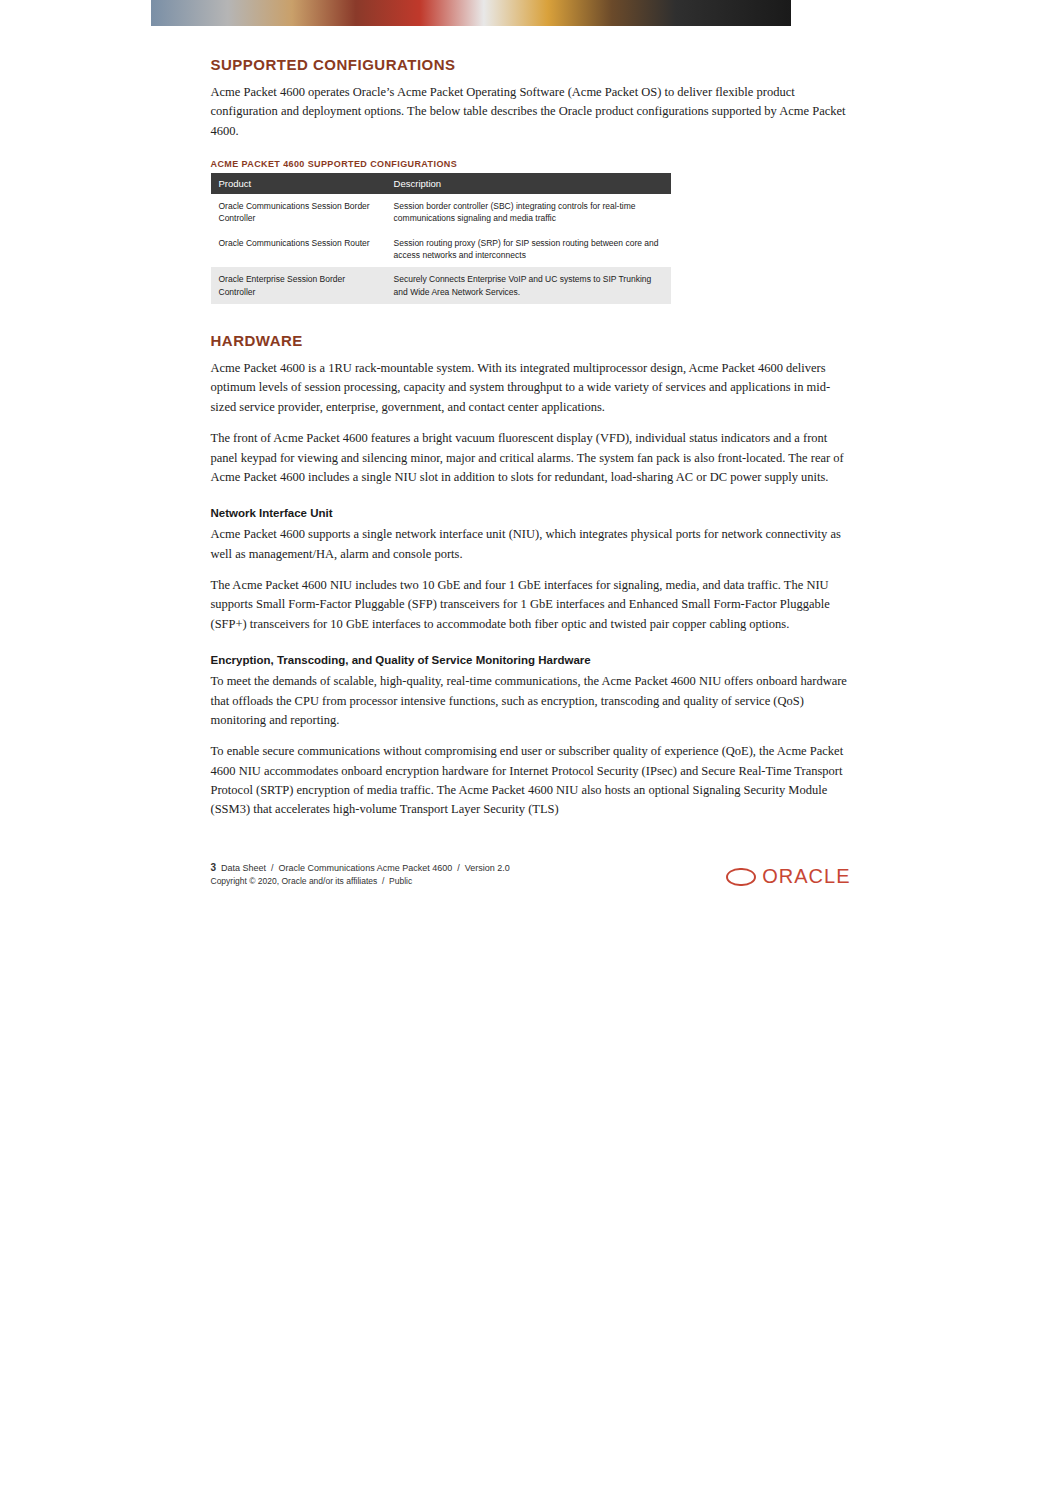Supported Configurations
Acme Packet 4600 operates Oracle’s Acme Packet Operating Software (Acme Packet OS) to deliver flexible product configuration and deployment options. The below table describes the Oracle product configurations supported by Acme Packet 4600.
Acme Packet 4600 Supported Configurations
| Product | Description |
| --- | --- |
| Oracle Communications Session Border Controller | Session border controller (SBC) integrating controls for real-time communications signaling and media traffic |
| Oracle Communications Session Router | Session routing proxy (SRP) for SIP session routing between core and access networks and interconnects |
| Oracle Enterprise Session Border Controller | Securely Connects Enterprise VoIP and UC systems to SIP Trunking and Wide Area Network Services. |
Hardware
Acme Packet 4600 is a 1RU rack-mountable system. With its integrated multiprocessor design, Acme Packet 4600 delivers optimum levels of session processing, capacity and system throughput to a wide variety of services and applications in mid-sized service provider, enterprise, government, and contact center applications.
The front of Acme Packet 4600 features a bright vacuum fluorescent display (VFD), individual status indicators and a front panel keypad for viewing and silencing minor, major and critical alarms. The system fan pack is also front-located. The rear of Acme Packet 4600 includes a single NIU slot in addition to slots for redundant, load-sharing AC or DC power supply units.
Network Interface Unit
Acme Packet 4600 supports a single network interface unit (NIU), which integrates physical ports for network connectivity as well as management/HA, alarm and console ports.
The Acme Packet 4600 NIU includes two 10 GbE and four 1 GbE interfaces for signaling, media, and data traffic. The NIU supports Small Form-Factor Pluggable (SFP) transceivers for 1 GbE interfaces and Enhanced Small Form-Factor Pluggable (SFP+) transceivers for 10 GbE interfaces to accommodate both fiber optic and twisted pair copper cabling options.
Encryption, Transcoding, and Quality of Service Monitoring Hardware
To meet the demands of scalable, high-quality, real-time communications, the Acme Packet 4600 NIU offers onboard hardware that offloads the CPU from processor intensive functions, such as encryption, transcoding and quality of service (QoS) monitoring and reporting.
To enable secure communications without compromising end user or subscriber quality of experience (QoE), the Acme Packet 4600 NIU accommodates onboard encryption hardware for Internet Protocol Security (IPsec) and Secure Real-Time Transport Protocol (SRTP) encryption of media traffic. The Acme Packet 4600 NIU also hosts an optional Signaling Security Module (SSM3) that accelerates high-volume Transport Layer Security (TLS)
3 Data Sheet / Oracle Communications Acme Packet 4600 / Version 2.0
Copyright © 2020, Oracle and/or its affiliates / Public
ORACLE